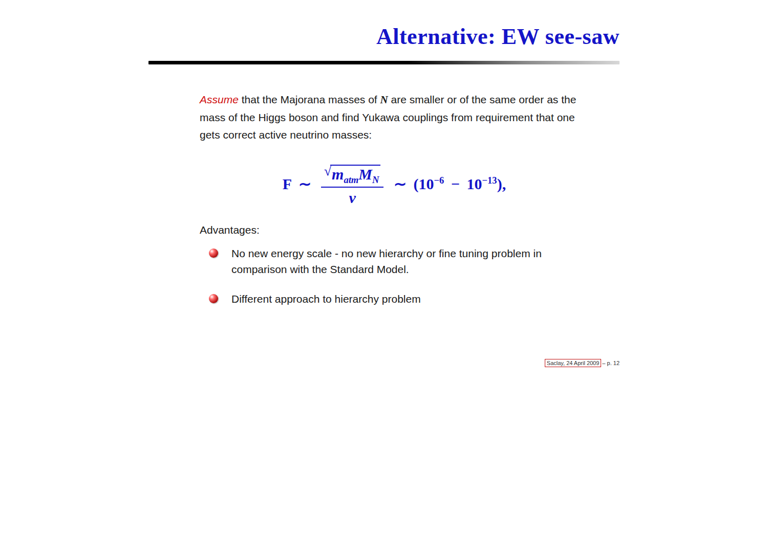Alternative: EW see-saw
Assume that the Majorana masses of N are smaller or of the same order as the mass of the Higgs boson and find Yukawa couplings from requirement that one gets correct active neutrino masses:
F ∼ matmMN v ∼ (10−6 − 10−13),
Advantages:
No new energy scale - no new hierarchy or fine tuning problem in comparison with the Standard Model.
Different approach to hierarchy problem
Saclay, 24 April 2009– p. 12